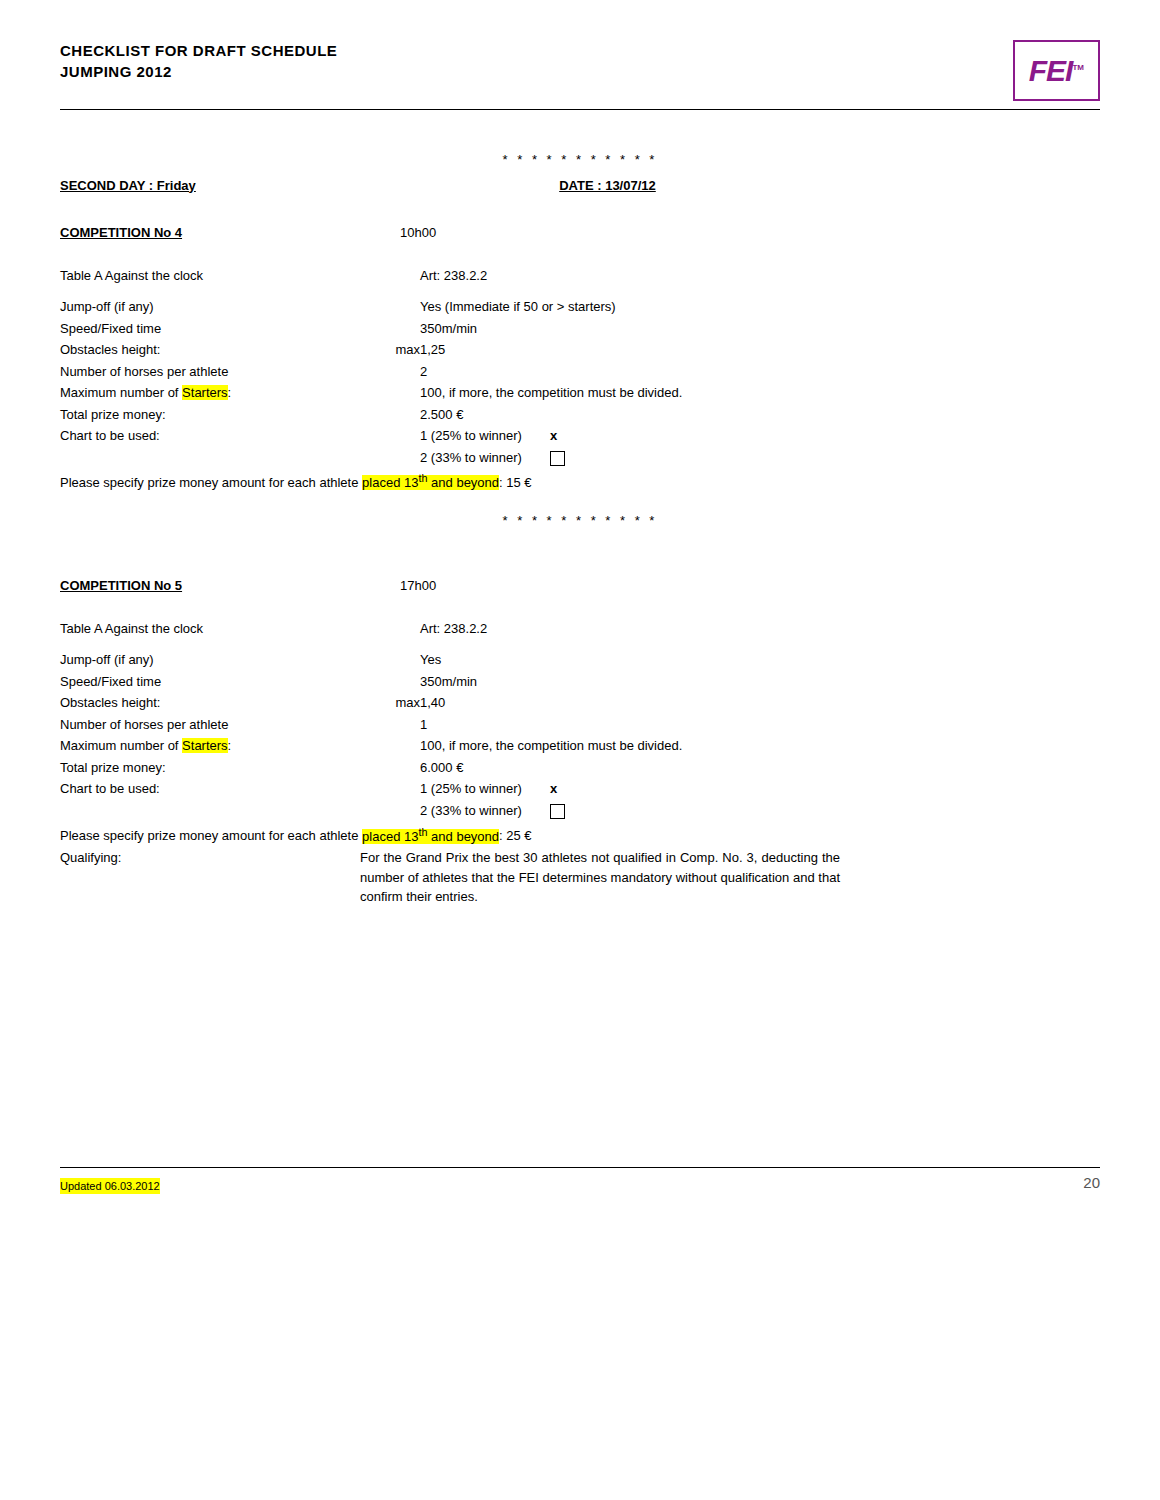CHECKLIST FOR DRAFT SCHEDULE
JUMPING 2012
FEITM
* * * * * * * * * * *
SECOND DAY : Friday DATE : 13/07/12
COMPETITION No 410h00
| Table A Against the clock | | Art: 238.2.2 |
| Jump-off (if any) | | Yes (Immediate if 50 or > starters) |
| Speed/Fixed time | | 350m/min |
| Obstacles height: | max | 1,25 |
| Number of horses per athlete | | 2 |
| Maximum number of Starters : | | 100, if more, the competition must be divided. |
| Total prize money: | | 2.500 € |
| Chart to be used: | | 1 (25% to winner) x |
| | | 2 (33% to winner) |
Please specify prize money amount for each athlete placed 13th and beyond: 15 €
* * * * * * * * * * *
COMPETITION No 517h00
| Table A Against the clock | | Art: 238.2.2 |
| Jump-off (if any) | | Yes |
| Speed/Fixed time | | 350m/min |
| Obstacles height: | max | 1,40 |
| Number of horses per athlete | | 1 |
| Maximum number of Starters : | | 100, if more, the competition must be divided. |
| Total prize money: | | 6.000 € |
| Chart to be used: | | 1 (25% to winner) x |
| | | 2 (33% to winner) |
Please specify prize money amount for each athlete placed 13th and beyond: 25 €
Qualifying:
For the Grand Prix the best 30 athletes not qualified in Comp. No. 3, deducting the number of athletes that the FEI determines mandatory without qualification and that confirm their entries.
Updated 06.03.2012 20